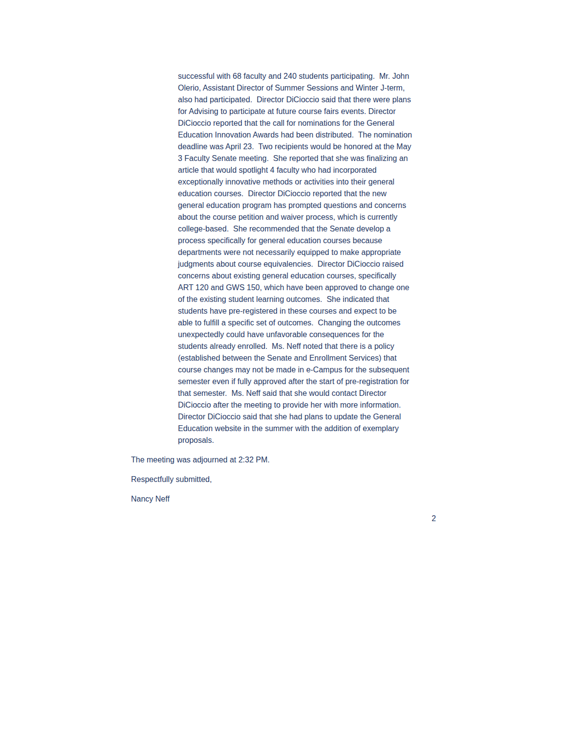successful with 68 faculty and 240 students participating. Mr. John Olerio, Assistant Director of Summer Sessions and Winter J-term, also had participated. Director DiCioccio said that there were plans for Advising to participate at future course fairs events. Director DiCioccio reported that the call for nominations for the General Education Innovation Awards had been distributed. The nomination deadline was April 23. Two recipients would be honored at the May 3 Faculty Senate meeting. She reported that she was finalizing an article that would spotlight 4 faculty who had incorporated exceptionally innovative methods or activities into their general education courses. Director DiCioccio reported that the new general education program has prompted questions and concerns about the course petition and waiver process, which is currently college-based. She recommended that the Senate develop a process specifically for general education courses because departments were not necessarily equipped to make appropriate judgments about course equivalencies. Director DiCioccio raised concerns about existing general education courses, specifically ART 120 and GWS 150, which have been approved to change one of the existing student learning outcomes. She indicated that students have pre-registered in these courses and expect to be able to fulfill a specific set of outcomes. Changing the outcomes unexpectedly could have unfavorable consequences for the students already enrolled. Ms. Neff noted that there is a policy (established between the Senate and Enrollment Services) that course changes may not be made in e-Campus for the subsequent semester even if fully approved after the start of pre-registration for that semester. Ms. Neff said that she would contact Director DiCioccio after the meeting to provide her with more information. Director DiCioccio said that she had plans to update the General Education website in the summer with the addition of exemplary proposals.
The meeting was adjourned at 2:32 PM.
Respectfully submitted,
Nancy Neff
2